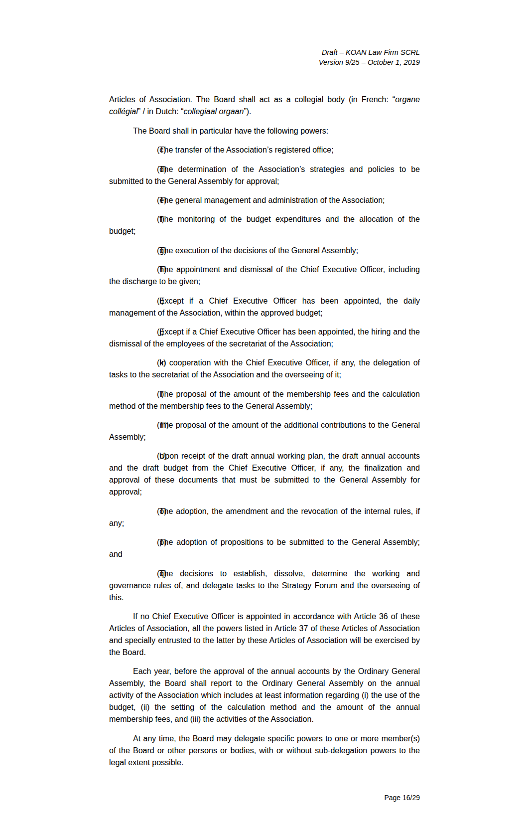Draft – KOAN Law Firm SCRL
Version 9/25 – October 1, 2019
Articles of Association. The Board shall act as a collegial body (in French: “organe collégial” / in Dutch: “collegiaal orgaan”).
The Board shall in particular have the following powers:
(c) The transfer of the Association’s registered office;
(d) The determination of the Association’s strategies and policies to be submitted to the General Assembly for approval;
(e) The general management and administration of the Association;
(f) The monitoring of the budget expenditures and the allocation of the budget;
(g) The execution of the decisions of the General Assembly;
(h) The appointment and dismissal of the Chief Executive Officer, including the discharge to be given;
(i) Except if a Chief Executive Officer has been appointed, the daily management of the Association, within the approved budget;
(j) Except if a Chief Executive Officer has been appointed, the hiring and the dismissal of the employees of the secretariat of the Association;
(k) In cooperation with the Chief Executive Officer, if any, the delegation of tasks to the secretariat of the Association and the overseeing of it;
(l) The proposal of the amount of the membership fees and the calculation method of the membership fees to the General Assembly;
(m) The proposal of the amount of the additional contributions to the General Assembly;
(n) Upon receipt of the draft annual working plan, the draft annual accounts and the draft budget from the Chief Executive Officer, if any, the finalization and approval of these documents that must be submitted to the General Assembly for approval;
(o) The adoption, the amendment and the revocation of the internal rules, if any;
(p) The adoption of propositions to be submitted to the General Assembly; and
(q) The decisions to establish, dissolve, determine the working and governance rules of, and delegate tasks to the Strategy Forum and the overseeing of this.
If no Chief Executive Officer is appointed in accordance with Article 36 of these Articles of Association, all the powers listed in Article 37 of these Articles of Association and specially entrusted to the latter by these Articles of Association will be exercised by the Board.
Each year, before the approval of the annual accounts by the Ordinary General Assembly, the Board shall report to the Ordinary General Assembly on the annual activity of the Association which includes at least information regarding (i) the use of the budget, (ii) the setting of the calculation method and the amount of the annual membership fees, and (iii) the activities of the Association.
At any time, the Board may delegate specific powers to one or more member(s) of the Board or other persons or bodies, with or without sub-delegation powers to the legal extent possible.
Page 16/29